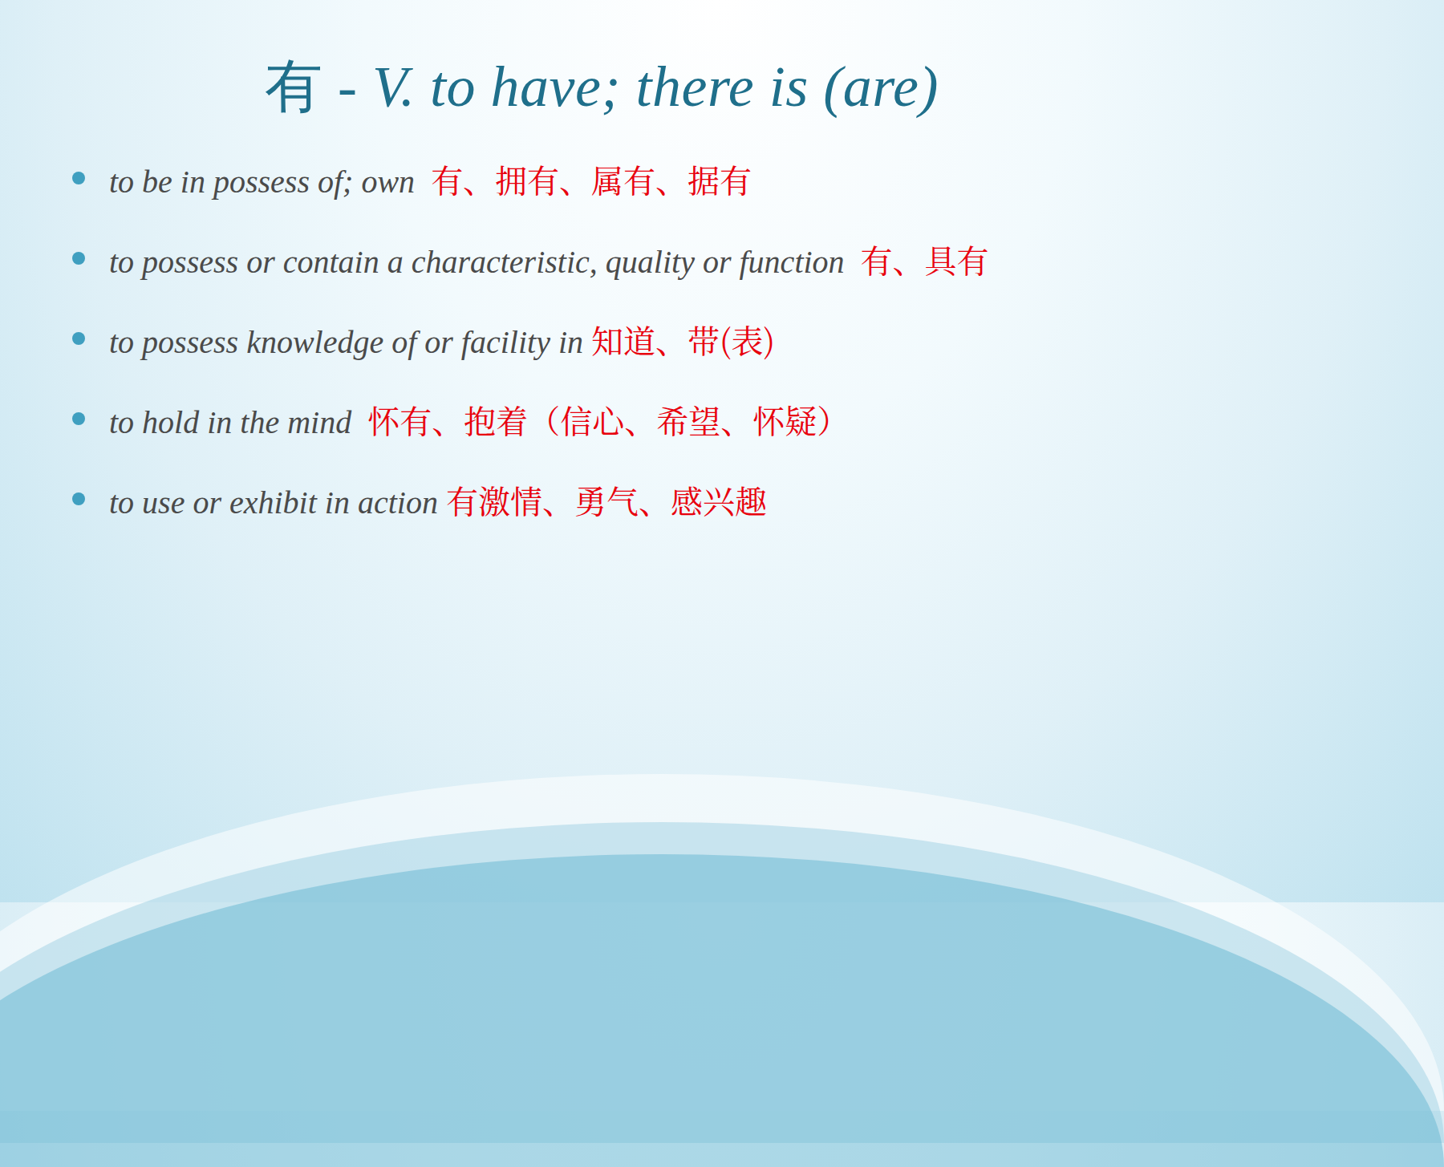有 - V. to have; there is (are)
to be in possess of; own 有、拥有、属有、据有
to possess or contain a characteristic, quality or function 有、具有
to possess knowledge of or facility in 知道、带(表)
to hold in the mind 怀有、抱着（信心、希望、怀疑）
to use or exhibit in action 有激情、勇气、感兴趣